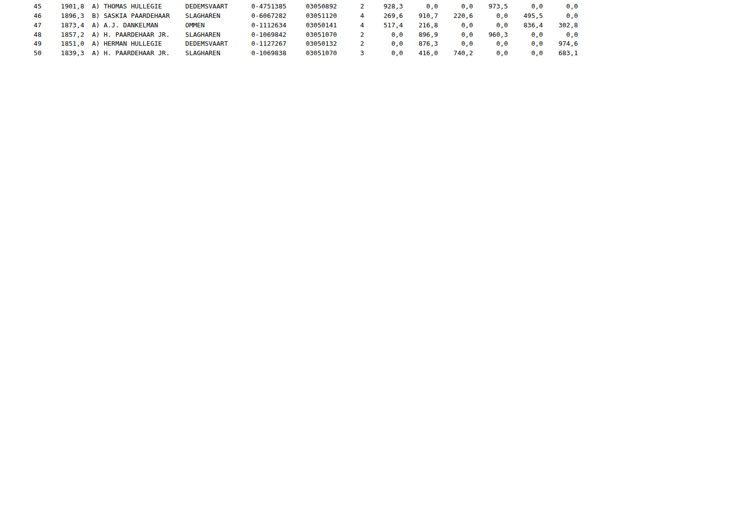45     1901,8  A) THOMAS HULLEGIE      DEDEMSVAART      0-4751385     03050892      2     928,3      0,0      0,0    973,5      0,0      0,0
 46     1896,3  B) SASKIA PAARDEHAAR    SLAGHAREN        0-6067282     03051120      4     269,6    910,7    220,6      0,0    495,5      0,0
 47     1873,4  A) A.J. DANKELMAN       OMMEN            0-1112634     03050141      4     517,4    216,8      0,0      0,0    836,4    302,8
 48     1857,2  A) H. PAARDEHAAR JR.    SLAGHAREN        0-1069842     03051070      2       0,0    896,9      0,0    960,3      0,0      0,0
 49     1851,0  A) HERMAN HULLEGIE      DEDEMSVAART      0-1127267     03050132      2       0,0    876,3      0,0      0,0      0,0    974,6
 50     1839,3  A) H. PAARDEHAAR JR.    SLAGHAREN        0-1069838     03051070      3       0,0    416,0    740,2      0,0      0,0    683,1